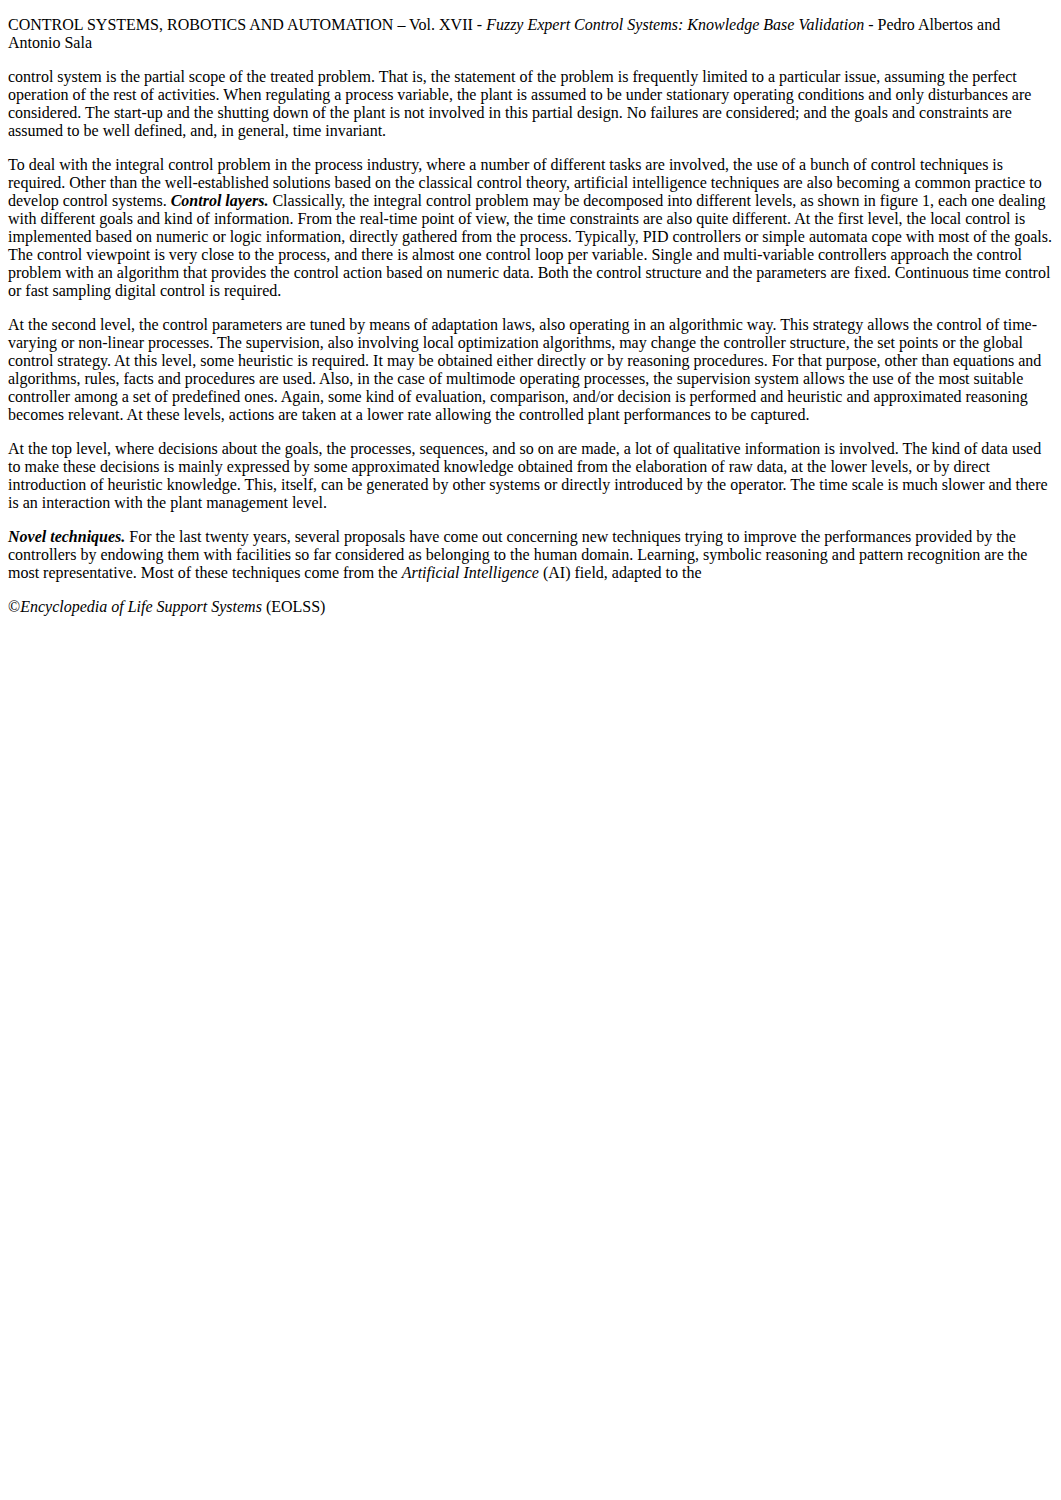CONTROL SYSTEMS, ROBOTICS AND AUTOMATION – Vol. XVII - Fuzzy Expert Control Systems: Knowledge Base Validation - Pedro Albertos and Antonio Sala
control system is the partial scope of the treated problem. That is, the statement of the problem is frequently limited to a particular issue, assuming the perfect operation of the rest of activities. When regulating a process variable, the plant is assumed to be under stationary operating conditions and only disturbances are considered. The start-up and the shutting down of the plant is not involved in this partial design. No failures are considered; and the goals and constraints are assumed to be well defined, and, in general, time invariant.
To deal with the integral control problem in the process industry, where a number of different tasks are involved, the use of a bunch of control techniques is required. Other than the well-established solutions based on the classical control theory, artificial intelligence techniques are also becoming a common practice to develop control systems. Control layers. Classically, the integral control problem may be decomposed into different levels, as shown in figure 1, each one dealing with different goals and kind of information. From the real-time point of view, the time constraints are also quite different. At the first level, the local control is implemented based on numeric or logic information, directly gathered from the process. Typically, PID controllers or simple automata cope with most of the goals. The control viewpoint is very close to the process, and there is almost one control loop per variable. Single and multi-variable controllers approach the control problem with an algorithm that provides the control action based on numeric data. Both the control structure and the parameters are fixed. Continuous time control or fast sampling digital control is required.
At the second level, the control parameters are tuned by means of adaptation laws, also operating in an algorithmic way. This strategy allows the control of time-varying or non-linear processes. The supervision, also involving local optimization algorithms, may change the controller structure, the set points or the global control strategy. At this level, some heuristic is required. It may be obtained either directly or by reasoning procedures. For that purpose, other than equations and algorithms, rules, facts and procedures are used. Also, in the case of multimode operating processes, the supervision system allows the use of the most suitable controller among a set of predefined ones. Again, some kind of evaluation, comparison, and/or decision is performed and heuristic and approximated reasoning becomes relevant. At these levels, actions are taken at a lower rate allowing the controlled plant performances to be captured.
At the top level, where decisions about the goals, the processes, sequences, and so on are made, a lot of qualitative information is involved. The kind of data used to make these decisions is mainly expressed by some approximated knowledge obtained from the elaboration of raw data, at the lower levels, or by direct introduction of heuristic knowledge. This, itself, can be generated by other systems or directly introduced by the operator. The time scale is much slower and there is an interaction with the plant management level.
Novel techniques. For the last twenty years, several proposals have come out concerning new techniques trying to improve the performances provided by the controllers by endowing them with facilities so far considered as belonging to the human domain. Learning, symbolic reasoning and pattern recognition are the most representative. Most of these techniques come from the Artificial Intelligence (AI) field, adapted to the
©Encyclopedia of Life Support Systems (EOLSS)